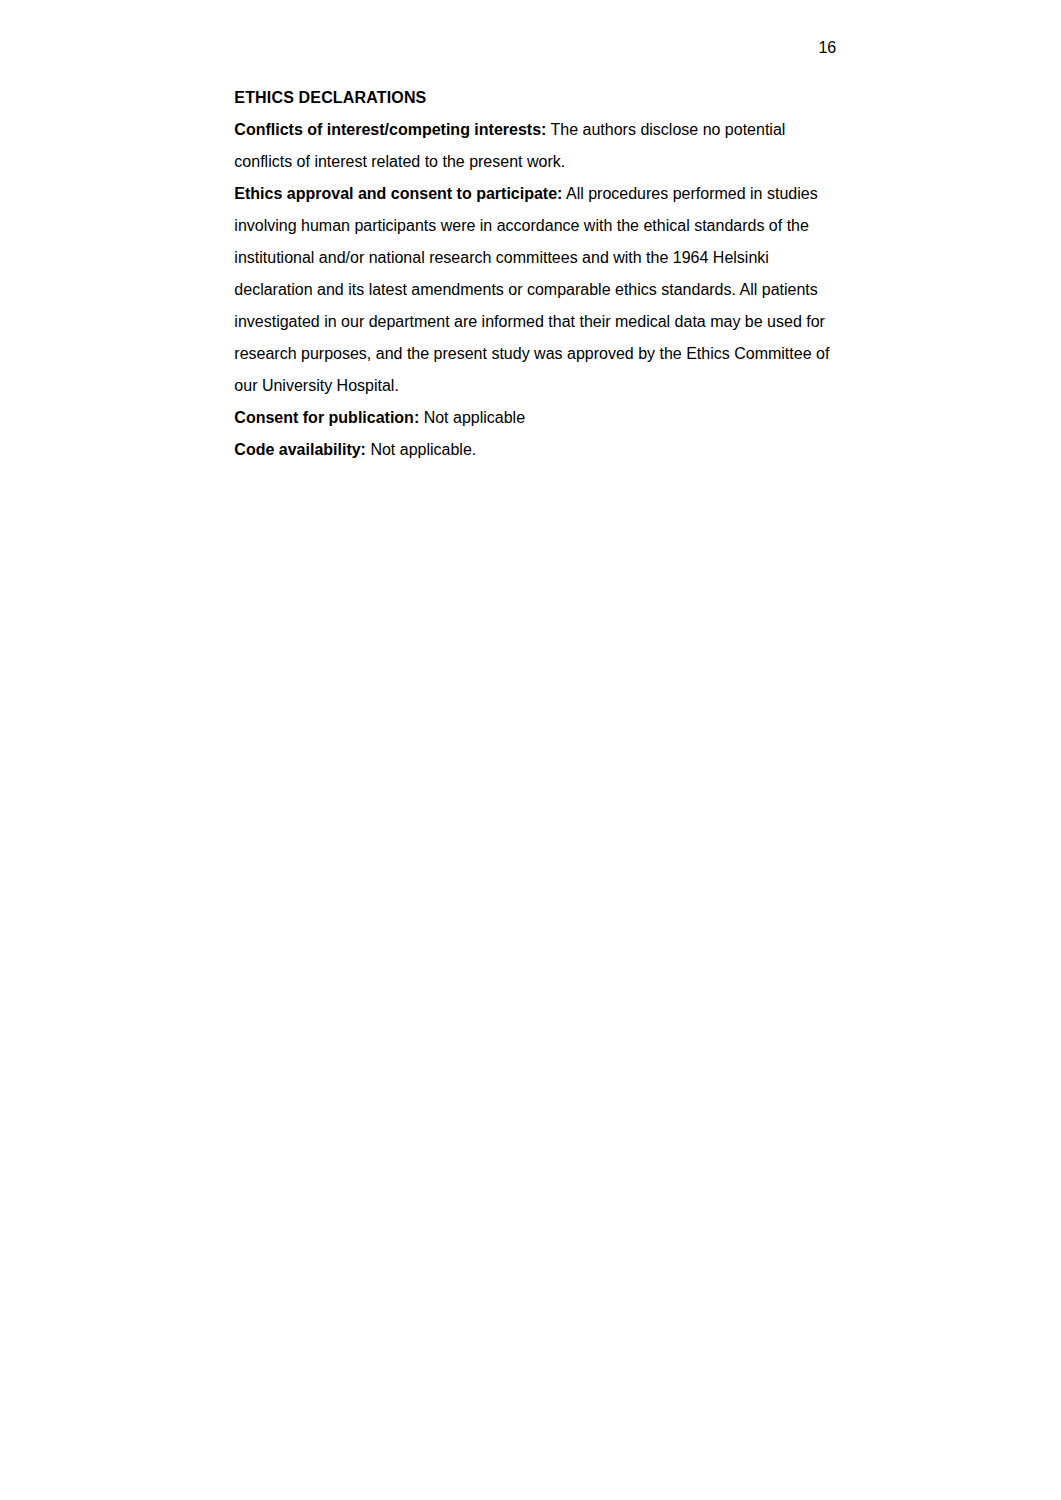16
ETHICS DECLARATIONS
Conflicts of interest/competing interests: The authors disclose no potential conflicts of interest related to the present work.
Ethics approval and consent to participate: All procedures performed in studies involving human participants were in accordance with the ethical standards of the institutional and/or national research committees and with the 1964 Helsinki declaration and its latest amendments or comparable ethics standards. All patients investigated in our department are informed that their medical data may be used for research purposes, and the present study was approved by the Ethics Committee of our University Hospital.
Consent for publication: Not applicable
Code availability: Not applicable.